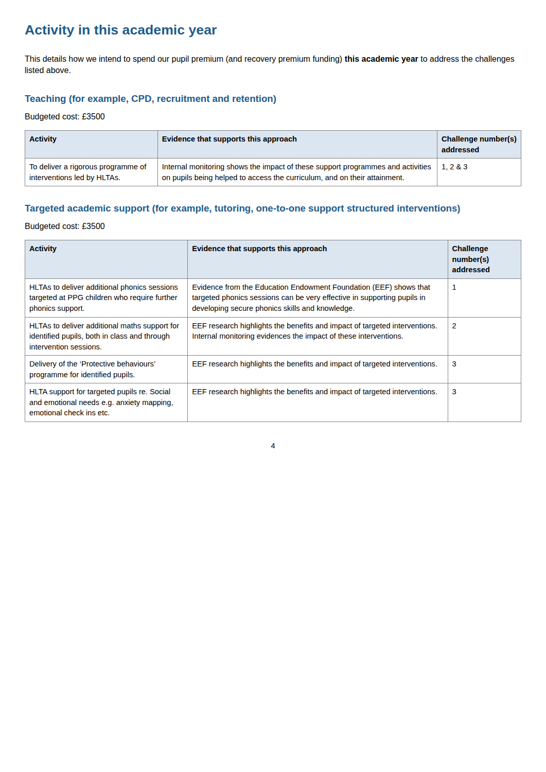Activity in this academic year
This details how we intend to spend our pupil premium (and recovery premium funding) this academic year to address the challenges listed above.
Teaching (for example, CPD, recruitment and retention)
Budgeted cost: £3500
| Activity | Evidence that supports this approach | Challenge number(s) addressed |
| --- | --- | --- |
| To deliver a rigorous programme of interventions led by HLTAs. | Internal monitoring shows the impact of these support programmes and activities on pupils being helped to access the curriculum, and on their attainment. | 1, 2 & 3 |
Targeted academic support (for example, tutoring, one-to-one support structured interventions)
Budgeted cost: £3500
| Activity | Evidence that supports this approach | Challenge number(s) addressed |
| --- | --- | --- |
| HLTAs to deliver additional phonics sessions targeted at PPG children who require further phonics support. | Evidence from the Education Endowment Foundation (EEF) shows that targeted phonics sessions can be very effective in supporting pupils in developing secure phonics skills and knowledge. | 1 |
| HLTAs to deliver additional maths support for identified pupils, both in class and through intervention sessions. | EEF research highlights the benefits and impact of targeted interventions. Internal monitoring evidences the impact of these interventions. | 2 |
| Delivery of the ‘Protective behaviours’ programme for identified pupils. | EEF research highlights the benefits and impact of targeted interventions. | 3 |
| HLTA support for targeted pupils re. Social and emotional needs e.g. anxiety mapping, emotional check ins etc. | EEF research highlights the benefits and impact of targeted interventions. | 3 |
4